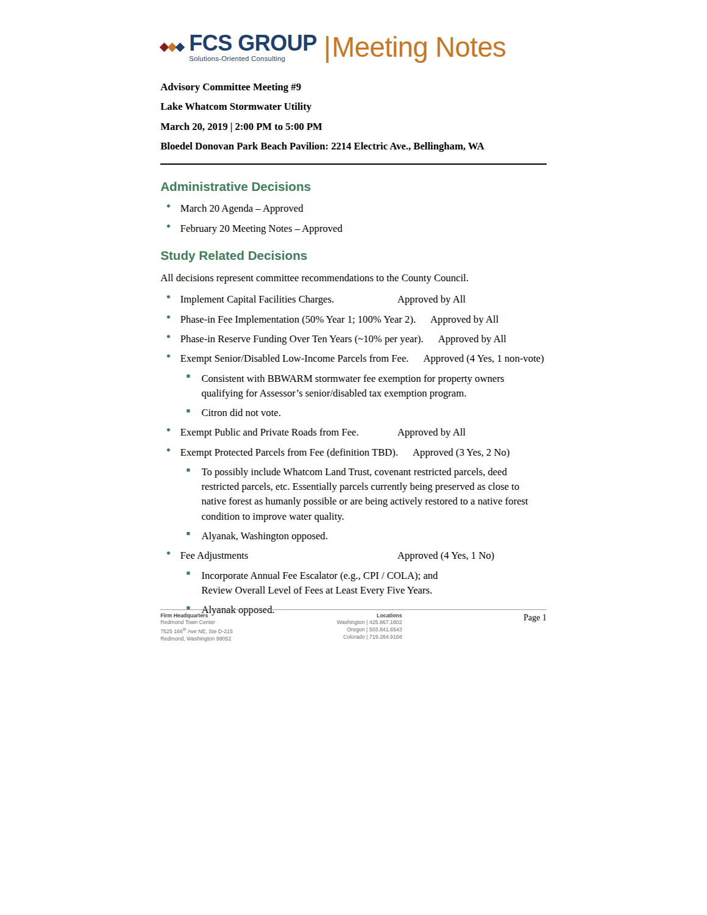FCS GROUP Solutions-Oriented Consulting
|Meeting Notes
Advisory Committee Meeting #9
Lake Whatcom Stormwater Utility
March 20, 2019 | 2:00 PM to 5:00 PM
Bloedel Donovan Park Beach Pavilion: 2214 Electric Ave., Bellingham, WA
Administrative Decisions
March 20 Agenda – Approved
February 20 Meeting Notes – Approved
Study Related Decisions
All decisions represent committee recommendations to the County Council.
Implement Capital Facilities Charges. Approved by All
Phase-in Fee Implementation (50% Year 1; 100% Year 2). Approved by All
Phase-in Reserve Funding Over Ten Years (~10% per year). Approved by All
Exempt Senior/Disabled Low-Income Parcels from Fee. Approved (4 Yes, 1 non-vote)
Consistent with BBWARM stormwater fee exemption for property owners qualifying for Assessor’s senior/disabled tax exemption program.
Citron did not vote.
Exempt Public and Private Roads from Fee. Approved by All
Exempt Protected Parcels from Fee (definition TBD). Approved (3 Yes, 2 No)
To possibly include Whatcom Land Trust, covenant restricted parcels, deed restricted parcels, etc. Essentially parcels currently being preserved as close to native forest as humanly possible or are being actively restored to a native forest condition to improve water quality.
Alyanak, Washington opposed.
Fee Adjustments Approved (4 Yes, 1 No)
Incorporate Annual Fee Escalator (e.g., CPI / COLA); and
Review Overall Level of Fees at Least Every Five Years.
Alyanak opposed.
Firm Headquarters
Redmond Town Center
7525 166th Ave NE, Ste D-215
Redmond, Washington 98052
Locations
Washington | 425.867.1802
Oregon | 503.841.6543
Colorado | 719.284.9168
Page 1